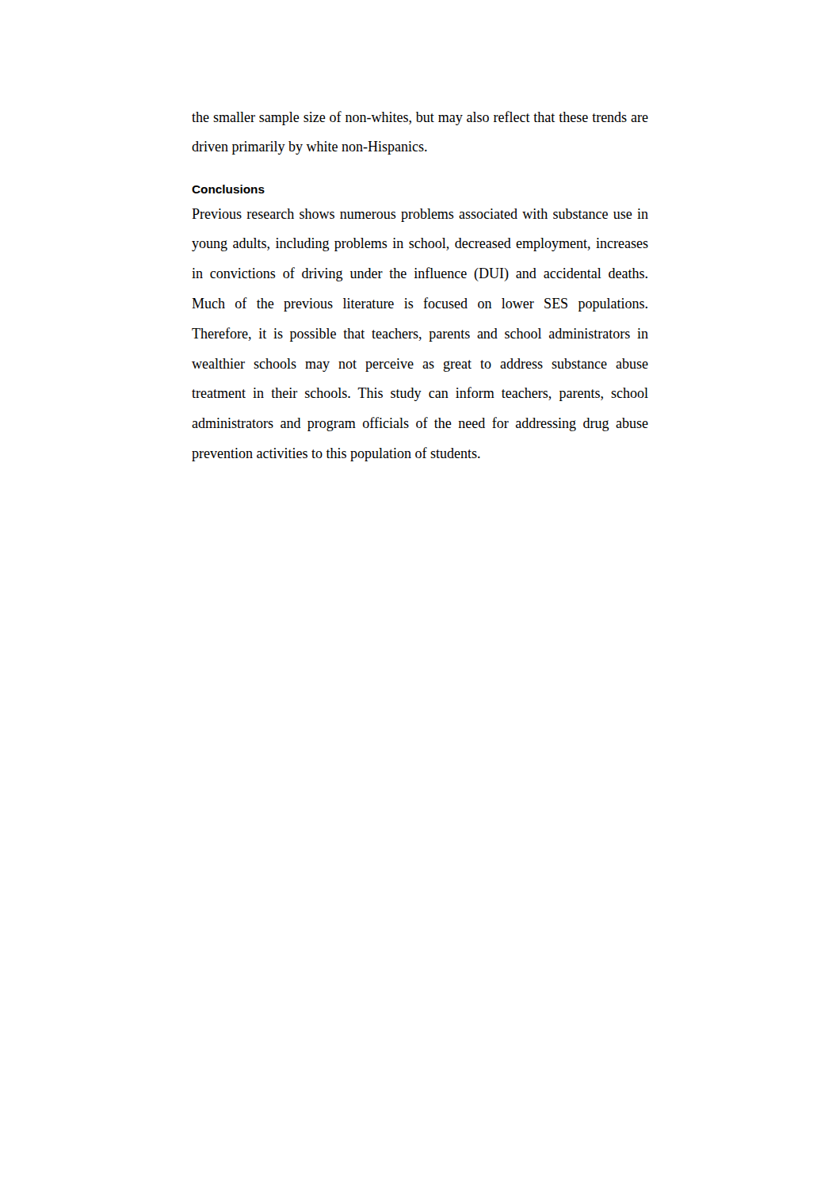the smaller sample size of non-whites, but may also reflect that these trends are driven primarily by white non-Hispanics.
Conclusions
Previous research shows numerous problems associated with substance use in young adults, including problems in school, decreased employment, increases in convictions of driving under the influence (DUI) and accidental deaths. Much of the previous literature is focused on lower SES populations. Therefore, it is possible that teachers, parents and school administrators in wealthier schools may not perceive as great to address substance abuse treatment in their schools. This study can inform teachers, parents, school administrators and program officials of the need for addressing drug abuse prevention activities to this population of students.